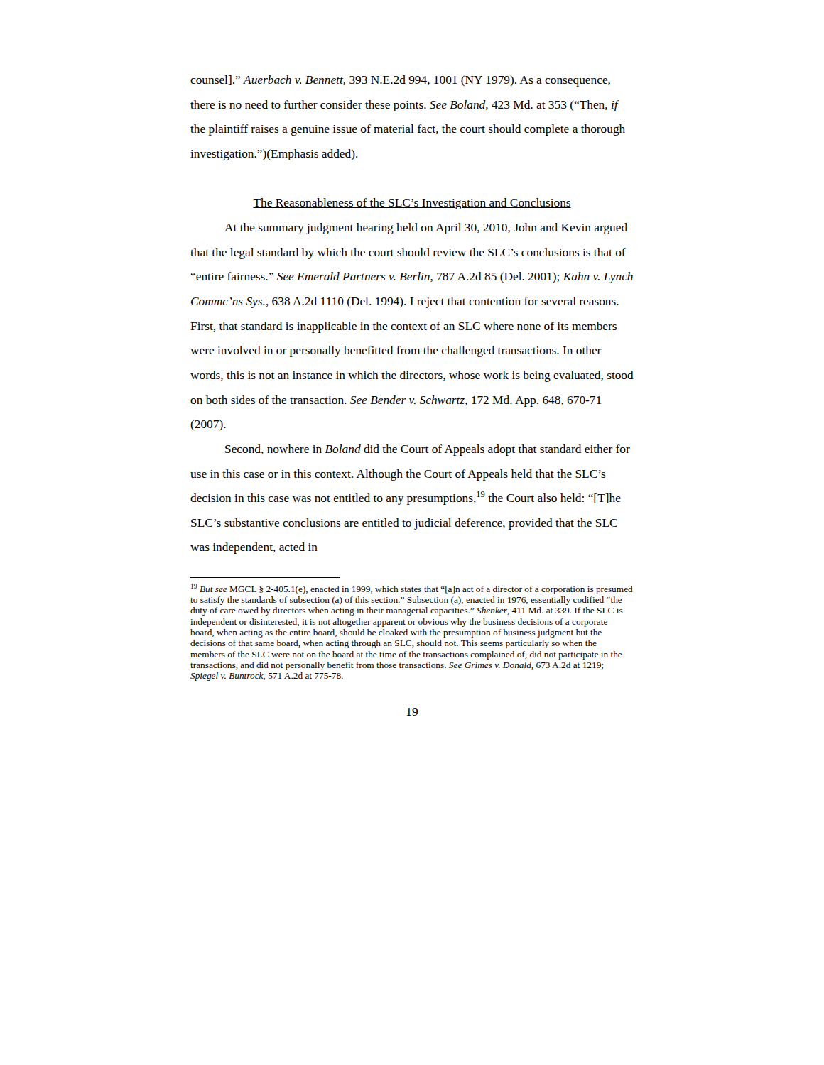counsel].” Auerbach v. Bennett, 393 N.E.2d 994, 1001 (NY 1979). As a consequence, there is no need to further consider these points. See Boland, 423 Md. at 353 (“Then, if the plaintiff raises a genuine issue of material fact, the court should complete a thorough investigation.”)(Emphasis added).
The Reasonableness of the SLC’s Investigation and Conclusions
At the summary judgment hearing held on April 30, 2010, John and Kevin argued that the legal standard by which the court should review the SLC’s conclusions is that of “entire fairness.” See Emerald Partners v. Berlin, 787 A.2d 85 (Del. 2001); Kahn v. Lynch Commc’ns Sys., 638 A.2d 1110 (Del. 1994). I reject that contention for several reasons. First, that standard is inapplicable in the context of an SLC where none of its members were involved in or personally benefitted from the challenged transactions. In other words, this is not an instance in which the directors, whose work is being evaluated, stood on both sides of the transaction. See Bender v. Schwartz, 172 Md. App. 648, 670-71 (2007).
Second, nowhere in Boland did the Court of Appeals adopt that standard either for use in this case or in this context. Although the Court of Appeals held that the SLC’s decision in this case was not entitled to any presumptions,19 the Court also held: “[T]he SLC’s substantive conclusions are entitled to judicial deference, provided that the SLC was independent, acted in
19 But see MGCL § 2-405.1(e), enacted in 1999, which states that “[a]n act of a director of a corporation is presumed to satisfy the standards of subsection (a) of this section.” Subsection (a), enacted in 1976, essentially codified “the duty of care owed by directors when acting in their managerial capacities.” Shenker, 411 Md. at 339. If the SLC is independent or disinterested, it is not altogether apparent or obvious why the business decisions of a corporate board, when acting as the entire board, should be cloaked with the presumption of business judgment but the decisions of that same board, when acting through an SLC, should not. This seems particularly so when the members of the SLC were not on the board at the time of the transactions complained of, did not participate in the transactions, and did not personally benefit from those transactions. See Grimes v. Donald, 673 A.2d at 1219; Spiegel v. Buntrock, 571 A.2d at 775-78.
19